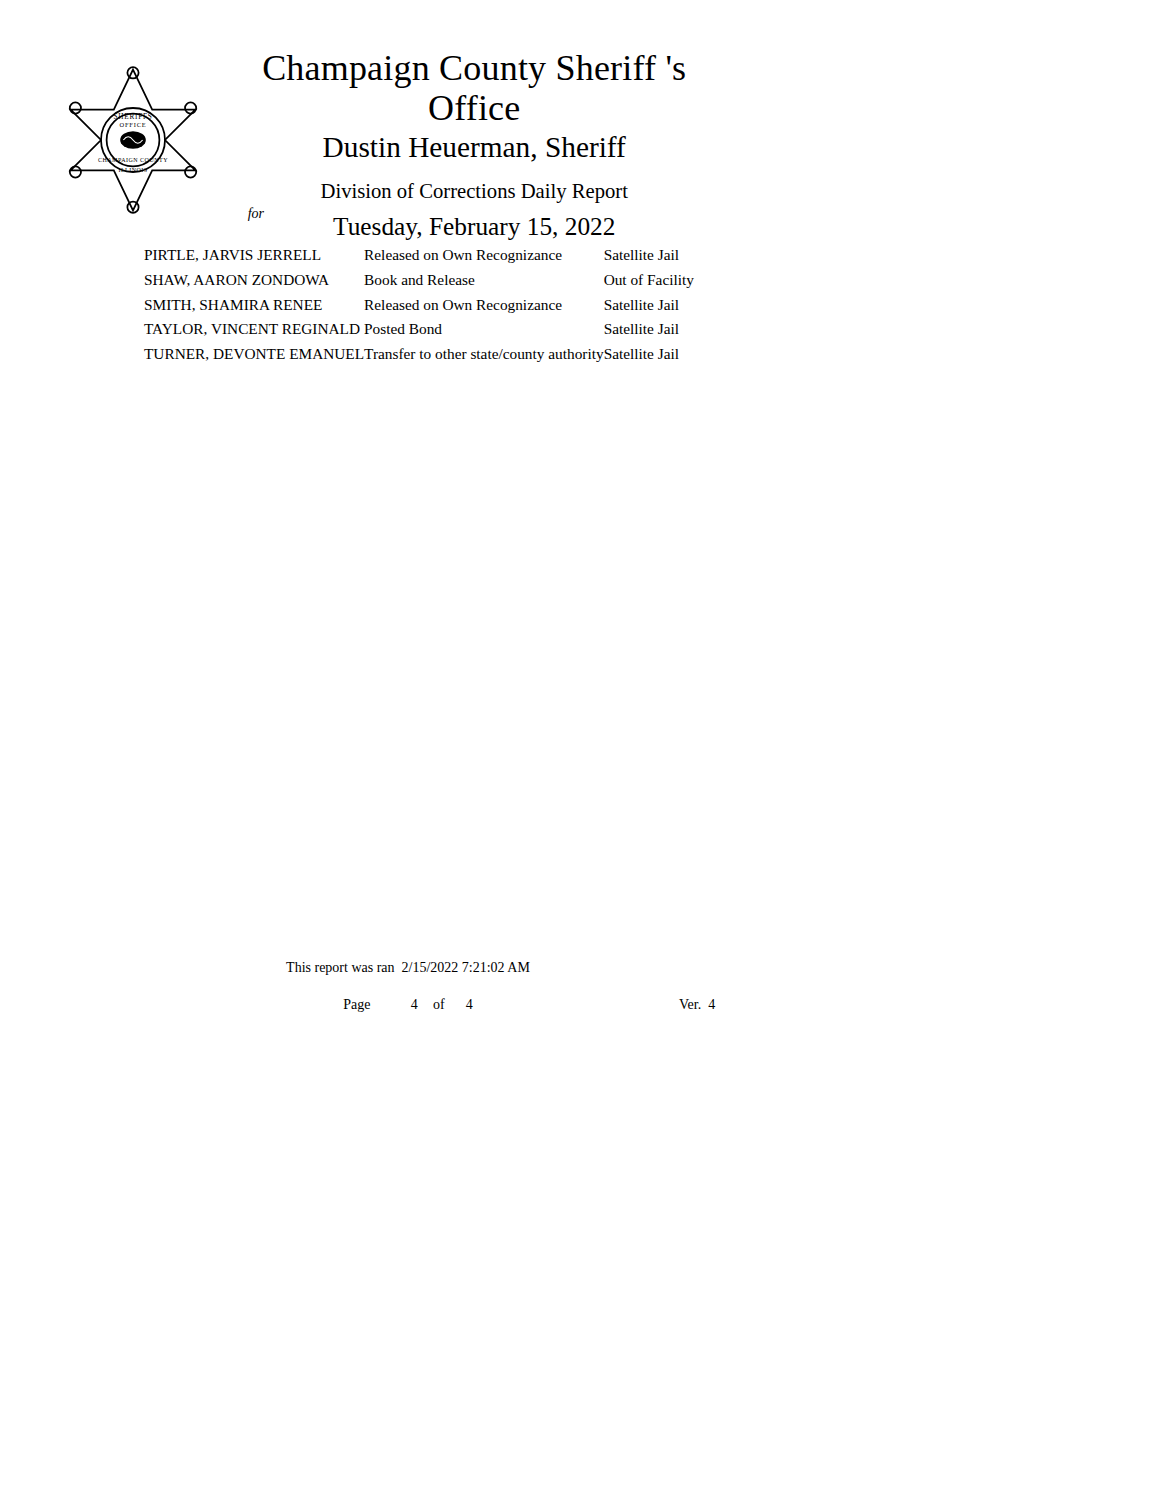SHERIFFS OFFICE CHAMPAIGN COUNTY ILLINOIS
Champaign County Sheriff 's Office
Dustin Heuerman, Sheriff
Division of Corrections Daily Report
for
Tuesday, February 15, 2022
| PIRTLE, JARVIS JERRELL | Released on Own Recognizance | Satellite Jail |
| SHAW, AARON ZONDOWA | Book and Release | Out of Facility |
| SMITH, SHAMIRA RENEE | Released on Own Recognizance | Satellite Jail |
| TAYLOR, VINCENT REGINALD | Posted Bond | Satellite Jail |
| TURNER, DEVONTE EMANUEL | Transfer to other state/county authority | Satellite Jail |
This report was ran 2/15/2022 7:21:02 AM
Page 4 of 4 Ver. 4